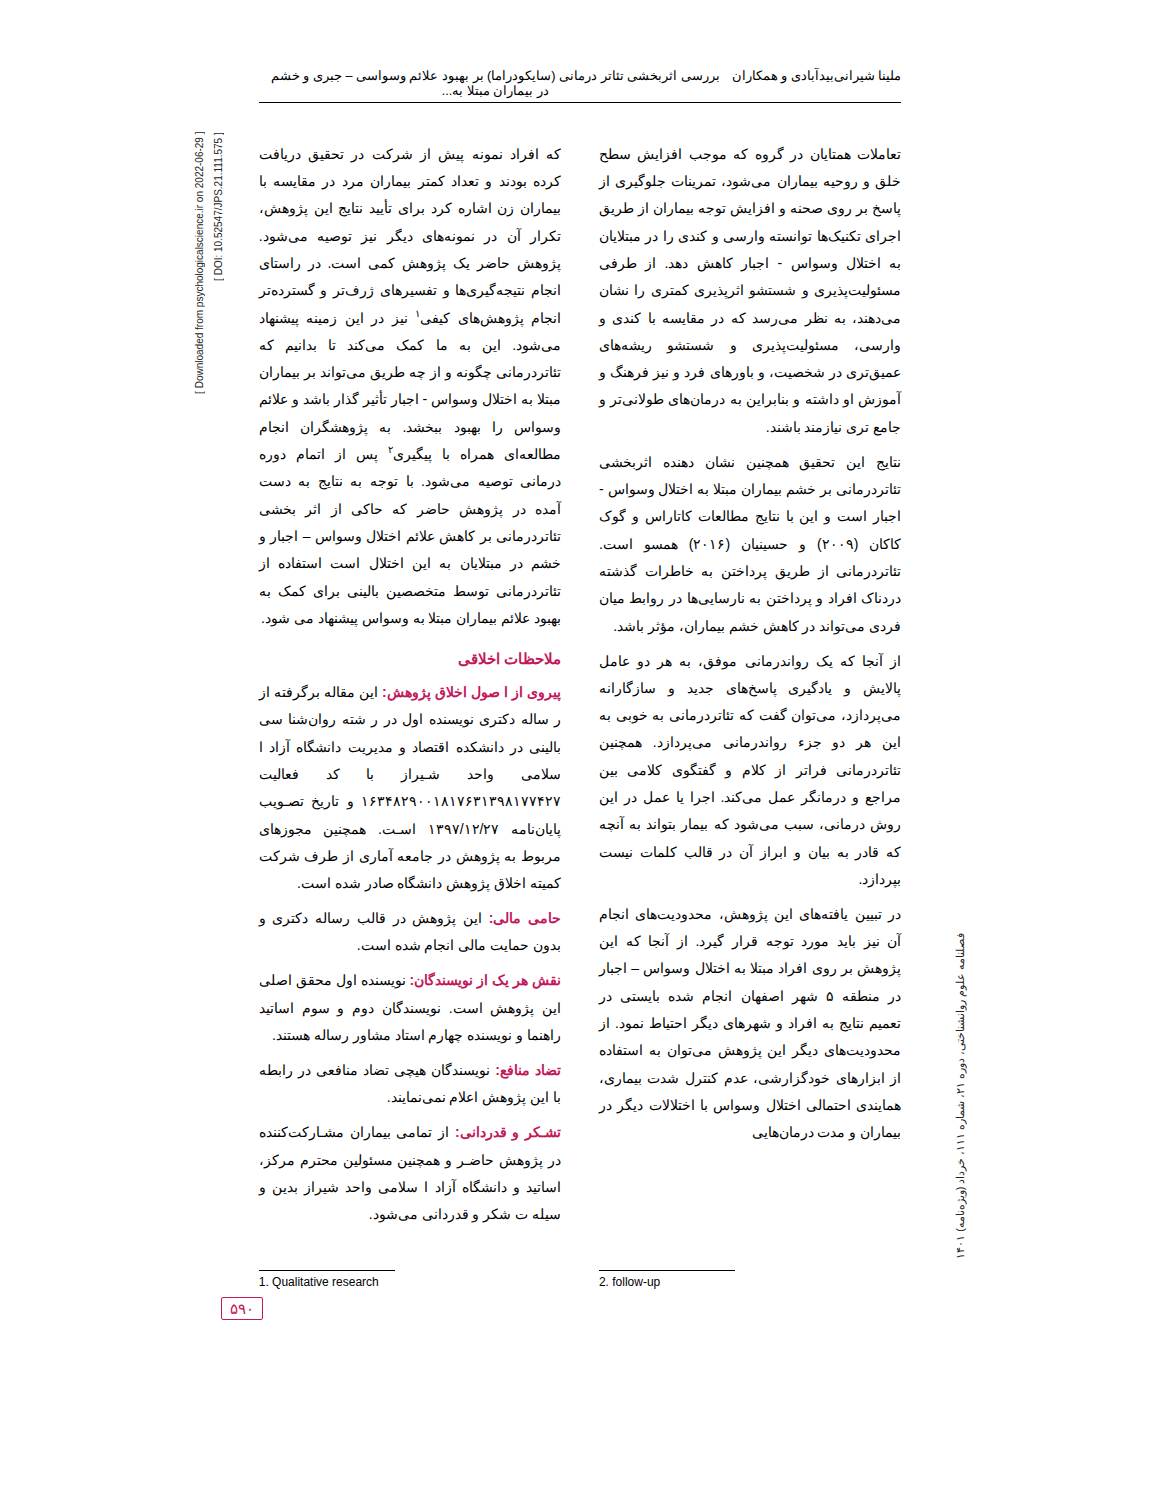ملینا شیرانی‌بیدآبادی و همکاران
بررسی اثربخشی تئاتر درمانی (سایکودراما) بر بهبود علائم وسواسی – جبری و خشم در بیماران مبتلا به...
تعاملات همتایان در گروه که موجب افزایش سطح خلق و روحیه بیماران می‌شود، تمرینات جلوگیری از پاسخ بر روی صحنه و افزایش توجه بیماران از طریق اجرای تکنیک‌ها توانسته وارسی و کندی را در مبتلایان به اختلال وسواس - اجبار کاهش دهد. از طرفی مسئولیت‌پذیری و شستشو اثرپذیری کمتری را نشان می‌دهند، به نظر می‌رسد که در مقایسه با کندی و وارسی، مسئولیت‌پذیری و شستشو ریشه‌های عمیق‌تری در شخصیت، و باورهای فرد و نیز فرهنگ و آموزش او داشته و بنابراین به درمان‌های طولانی‌تر و جامع تری نیازمند باشند.
نتایج این تحقیق همچنین نشان دهنده اثربخشی تئاتردرمانی بر خشم بیماران مبتلا به اختلال وسواس - اجبار است و این با نتایج مطالعات کاتاراس و گوک کاکان (۲۰۰۹) و حسینیان (۲۰۱۶) همسو است. تئاتردرمانی از طریق پرداختن به خاطرات گذشته دردناک افراد و پرداختن به نارسایی‌ها در روابط میان فردی می‌تواند در کاهش خشم بیماران، مؤثر باشد.
از آنجا که یک رواندرمانی موفق، به هر دو عامل پالایش و یادگیری پاسخ‌های جدید و سازگارانه می‌پردازد، می‌توان گفت که تئاتردرمانی به خوبی به این هر دو جزء رواندرمانی می‌پردازد. همچنین تئاتردرمانی فراتر از کلام و گفتگوی کلامی بین مراجع و درمانگر عمل می‌کند. اجرا یا عمل در این روش درمانی، سبب می‌شود که بیمار بتواند به آنچه که قادر به بیان و ابراز آن در قالب کلمات نیست بپردازد.
در تبیین یافته‌های این پژوهش، محدودیت‌های انجام آن نیز باید مورد توجه قرار گیرد. از آنجا که این پژوهش بر روی افراد مبتلا به اختلال وسواس – اجبار در منطقه ۵ شهر اصفهان انجام شده بایستی در تعمیم نتایج به افراد و شهرهای دیگر احتیاط نمود. از محدودیت‌های دیگر این پژوهش می‌توان به استفاده از ابزارهای خودگزارشی، عدم کنترل شدت بیماری، همایندی احتمالی اختلال وسواس با اختلالات دیگر در بیماران و مدت درمان‌هایی
که افراد نمونه پیش از شرکت در تحقیق دریافت کرده بودند و تعداد کمتر بیماران مرد در مقایسه با بیماران زن اشاره کرد برای تأیید نتایج این پژوهش، تکرار آن در نمونه‌های دیگر نیز توصیه می‌شود. پژوهش حاضر یک پژوهش کمی است. در راستای انجام نتیجه‌گیری‌ها و تفسیرهای ژرف‌تر و گسترده‌تر انجام پژوهش‌های کیفی۱ نیز در این زمینه پیشنهاد می‌شود. این به ما کمک می‌کند تا بدانیم که تئاتردرمانی چگونه و از چه طریق می‌تواند بر بیماران مبتلا به اختلال وسواس - اجبار تأثیر گذار باشد و علائم وسواس را بهبود ببخشد. به پژوهشگران انجام مطالعه‌ای همراه با پیگیری۲ پس از اتمام دوره درمانی توصیه می‌شود. با توجه به نتایج به دست آمده در پژوهش حاضر که حاکی از اثر بخشی تئاتردرمانی بر کاهش علائم اختلال وسواس – اجبار و خشم در مبتلایان به این اختلال است استفاده از تئاتردرمانی توسط متخصصین بالینی برای کمک به بهبود علائم بیماران مبتلا به وسواس پیشنهاد می شود.
ملاحظات اخلاقی
پیروی از ا صول اخلاق پژوهش: این مقاله برگرفته از ر ساله دکتری نویسنده اول در ر شته روان‌شنا سی بالینی در دانشکده اقتصاد و مدیریت دانشگاه آزاد ا سلامی واحد شـیراز با کد فعالیت ۱۶۳۴۸۲۹۰۰۱۸۱۷۶۳۱۳۹۸۱۷۷۴۲۷ و تاریخ تصـویب پایان‌نامه ۱۳۹۷/۱۲/۲۷ اسـت. همچنین مجوزهای مربوط به پژوهش در جامعه آماری از طرف شرکت کمیته اخلاق پژوهش دانشگاه صادر شده است.
حامی مالی: این پژوهش در قالب رساله دکتری و بدون حمایت مالی انجام شده است.
نقش هر یک از نویسندگان: نویسنده اول محقق اصلی این پژوهش است. نویسندگان دوم و سوم اساتید راهنما و نویسنده چهارم استاد مشاور رساله هستند.
تضاد منافع: نویسندگان هیچی تضاد منافعی در رابطه با این پژوهش اعلام نمی‌نمایند.
تشـکر و قدردانی: از تمامی بیماران مشـارکت‌کننده در پژوهش حاضـر و همچنین مسئولین محترم مرکز، اساتید و دانشگاه آزاد ا سلامی واحد شیراز بدین و سیله ت شکر و قدردانی می‌شود.
2. follow-up
1. Qualitative research
[ DOI: 10.52547/JPS.21.111.575 ]
[ Downloaded from psychologicalscience.ir on 2022-06-29 ]
فصلنامه علوم روانشناختی، دوره ۲۱، شماره ۱۱۱، خرداد (ویژه‌نامه) ۱۴۰۱
۵۹۰